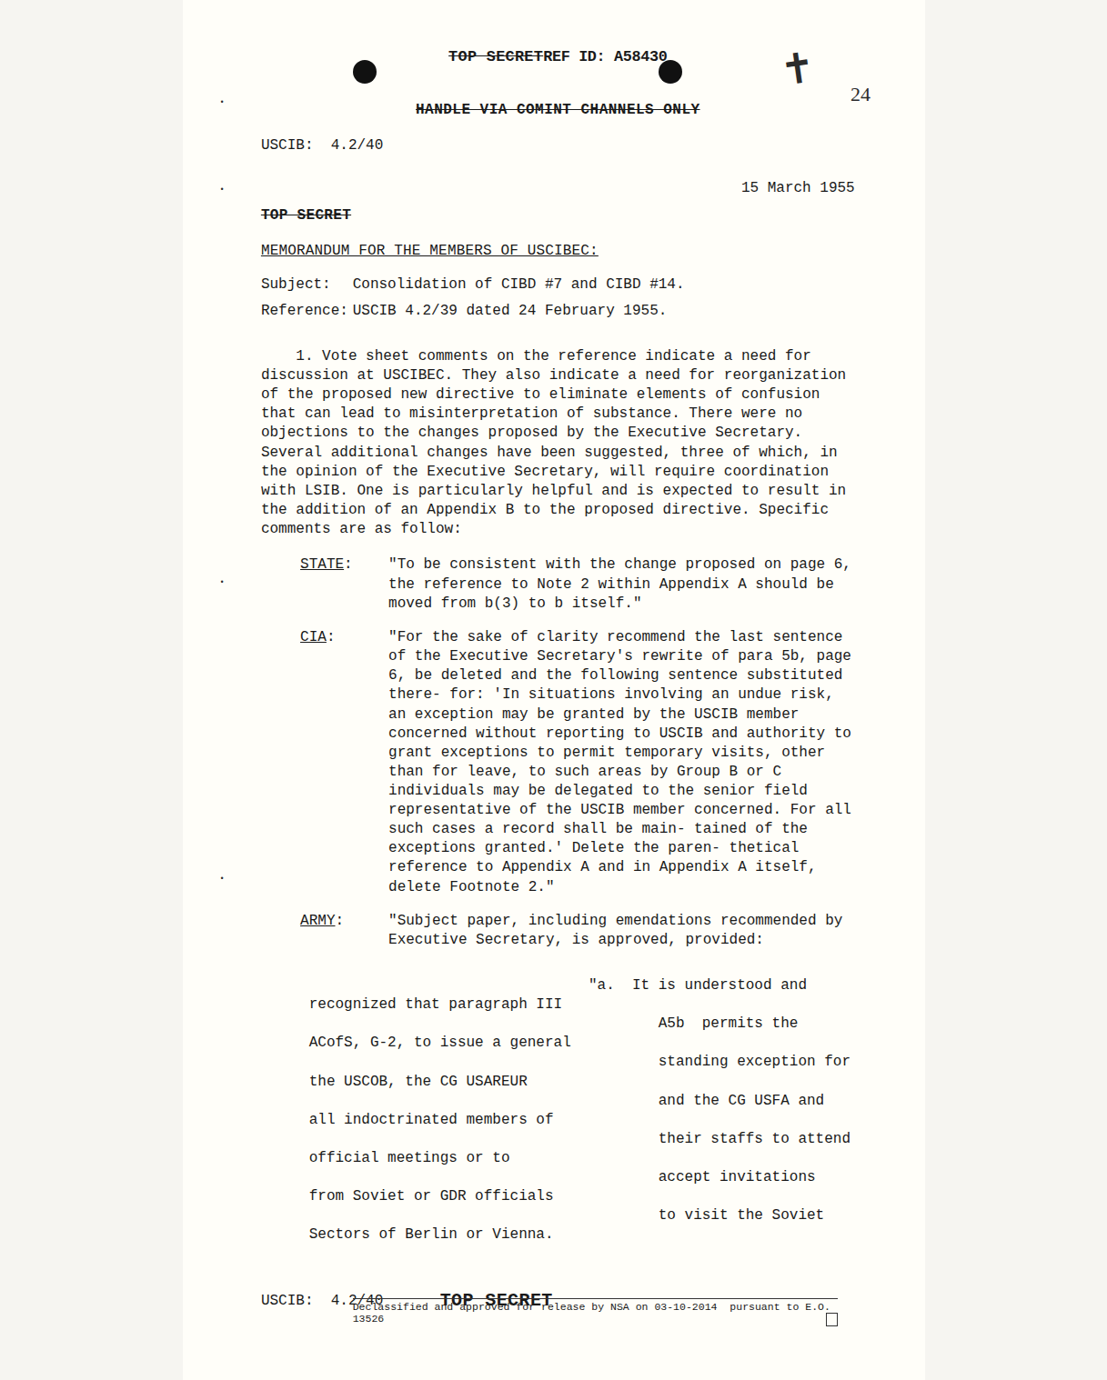✝
24
·
·
·
·
TOP SECRET REF ID: A58430
HANDLE VIA COMINT CHANNELS ONLY
USCIB: 4.2/40
15 March 1955
TOP SECRET
MEMORANDUM FOR THE MEMBERS OF USCIBEC:
| Subject: | Consolidation of CIBD #7 and CIBD #14. |
| Reference: | USCIB 4.2/39 dated 24 February 1955. |
1. Vote sheet comments on the reference indicate a need for discussion at USCIBEC. They also indicate a need for reorganization of the proposed new directive to eliminate elements of confusion that can lead to misinterpretation of substance. There were no objections to the changes proposed by the Executive Secretary. Several additional changes have been suggested, three of which, in the opinion of the Executive Secretary, will require coordination with LSIB. One is particularly helpful and is expected to result in the addition of an Appendix B to the proposed directive. Specific comments are as follow:
| STATE : | "To be consistent with the change proposed on page 6, the reference to Note 2 within Appendix A should be moved from b(3) to b itself." |
| CIA : | "For the sake of clarity recommend the last sentence of the Executive Secretary's rewrite of para 5b, page 6, be deleted and the following sentence substituted there- for: 'In situations involving an undue risk, an exception may be granted by the USCIB member concerned without reporting to USCIB and authority to grant exceptions to permit temporary visits, other than for leave, to such areas by Group B or C individuals may be delegated to the senior field representative of the USCIB member concerned. For all such cases a record shall be main- tained of the exceptions granted.' Delete the paren- thetical reference to Appendix A and in Appendix A itself, delete Footnote 2." |
| ARMY : | "Subject paper, including emendations recommended by Executive Secretary, is approved, provided: |
"a. It is understood and recognized that paragraph III
A5b permits the ACofS, G-2, to issue a general
standing exception for the USCOB, the CG USAREUR
and the CG USFA and all indoctrinated members of
their staffs to attend official meetings or to
accept invitations from Soviet or GDR officials
to visit the Soviet Sectors of Berlin or Vienna.
USCIB: 4.2/40
TOP SECRET
Declassified and approved for release by NSA on 03-10-2014 pursuant to E.O. 13526